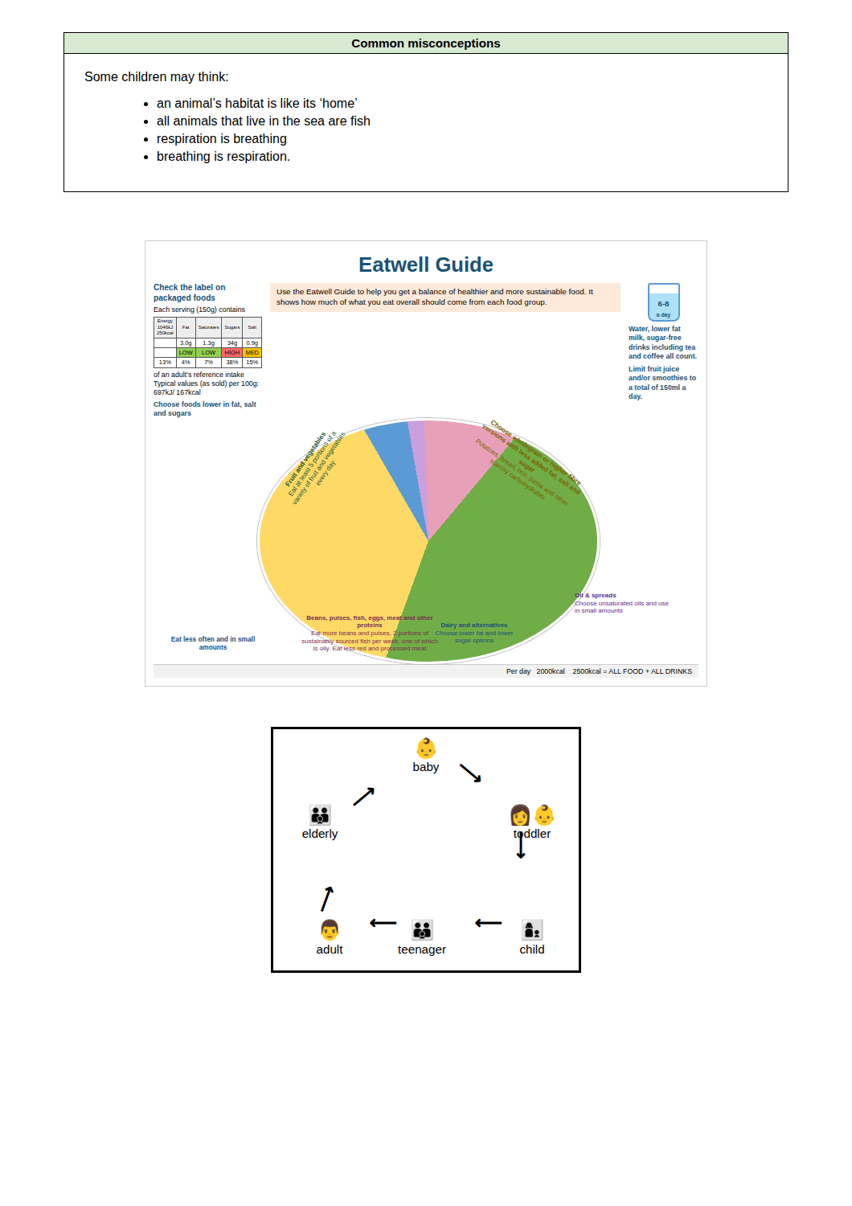Common misconceptions
Some children may think:
an animal’s habitat is like its ‘home’
all animals that live in the sea are fish
respiration is breathing
breathing is respiration.
Eatwell Guide
Check the label on packaged foods
Each serving (150g) contains
| Energy 1046kJ 250kcal | Fat | Saturates | Sugars | Salt |
| | 3.0g | 1.3g | 34g | 0.9g |
| | LOW | LOW | HIGH | MED |
| 13% | 4% | 7% | 38% | 15% |
of an adult’s reference intake
Typical values (as sold) per 100g: 697kJ/ 167kcal
Choose foods lower in fat, salt and sugars
Use the Eatwell Guide to help you get a balance of healthier and more sustainable food. It shows how much of what you eat overall should come from each food group.
6-8
a day
Water, lower fat milk, sugar-free drinks including tea and coffee all count.
Limit fruit juice and/or smoothies to a total of 150ml a day.
Fruit and vegetables
Eat at least 5 portions of a variety of fruit and vegetables every day
Choose wholegrain or higher fibre versions with less added fat, salt and sugar
Potatoes, bread, rice, pasta and other starchy carbohydrates
Beans, pulses, fish, eggs, meat and other proteins
Eat more beans and pulses, 2 portions of sustainably sourced fish per week, one of which is oily. Eat less red and processed meat
Dairy and alternatives
Choose lower fat and lower sugar options
Oil & spreads
Choose unsaturated oils and use in small amounts
Eat less often and in small amounts
Per day 2000kcal 2500kcal = ALL FOOD + ALL DRINKS
👶baby
👩‍👶toddler
👩‍👦child
👪teenager
👨adult
👪elderly
⟶ ⟶ ⟶ ⟶ ⟶ ⟶